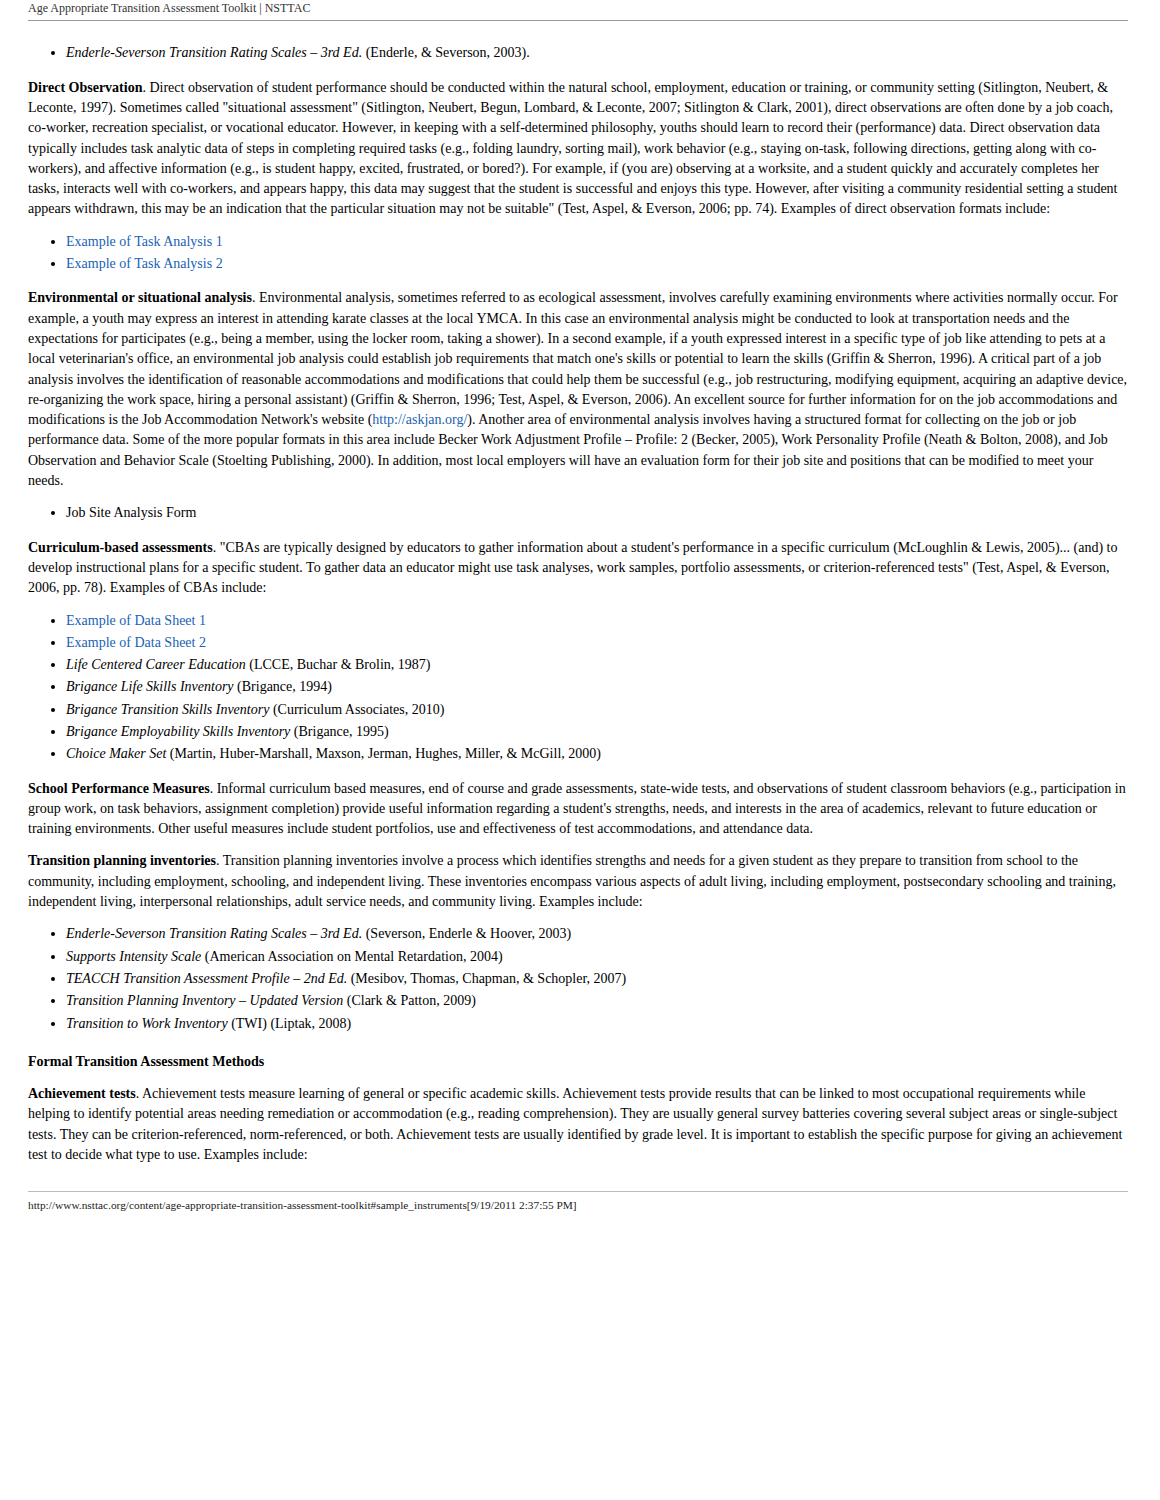Age Appropriate Transition Assessment Toolkit | NSTTAC
Enderle-Severson Transition Rating Scales – 3rd Ed. (Enderle, & Severson, 2003).
Direct Observation. Direct observation of student performance should be conducted within the natural school, employment, education or training, or community setting (Sitlington, Neubert, & Leconte, 1997). Sometimes called "situational assessment" (Sitlington, Neubert, Begun, Lombard, & Leconte, 2007; Sitlington & Clark, 2001), direct observations are often done by a job coach, co-worker, recreation specialist, or vocational educator. However, in keeping with a self-determined philosophy, youths should learn to record their (performance) data. Direct observation data typically includes task analytic data of steps in completing required tasks (e.g., folding laundry, sorting mail), work behavior (e.g., staying on-task, following directions, getting along with co-workers), and affective information (e.g., is student happy, excited, frustrated, or bored?). For example, if (you are) observing at a worksite, and a student quickly and accurately completes her tasks, interacts well with co-workers, and appears happy, this data may suggest that the student is successful and enjoys this type. However, after visiting a community residential setting a student appears withdrawn, this may be an indication that the particular situation may not be suitable" (Test, Aspel, & Everson, 2006; pp. 74). Examples of direct observation formats include:
Example of Task Analysis 1
Example of Task Analysis 2
Environmental or situational analysis. Environmental analysis, sometimes referred to as ecological assessment, involves carefully examining environments where activities normally occur. For example, a youth may express an interest in attending karate classes at the local YMCA. In this case an environmental analysis might be conducted to look at transportation needs and the expectations for participates (e.g., being a member, using the locker room, taking a shower). In a second example, if a youth expressed interest in a specific type of job like attending to pets at a local veterinarian's office, an environmental job analysis could establish job requirements that match one's skills or potential to learn the skills (Griffin & Sherron, 1996). A critical part of a job analysis involves the identification of reasonable accommodations and modifications that could help them be successful (e.g., job restructuring, modifying equipment, acquiring an adaptive device, re-organizing the work space, hiring a personal assistant) (Griffin & Sherron, 1996; Test, Aspel, & Everson, 2006). An excellent source for further information for on the job accommodations and modifications is the Job Accommodation Network's website (http://askjan.org/). Another area of environmental analysis involves having a structured format for collecting on the job or job performance data. Some of the more popular formats in this area include Becker Work Adjustment Profile – Profile: 2 (Becker, 2005), Work Personality Profile (Neath & Bolton, 2008), and Job Observation and Behavior Scale (Stoelting Publishing, 2000). In addition, most local employers will have an evaluation form for their job site and positions that can be modified to meet your needs.
Job Site Analysis Form
Curriculum-based assessments. "CBAs are typically designed by educators to gather information about a student's performance in a specific curriculum (McLoughlin & Lewis, 2005)... (and) to develop instructional plans for a specific student. To gather data an educator might use task analyses, work samples, portfolio assessments, or criterion-referenced tests" (Test, Aspel, & Everson, 2006, pp. 78). Examples of CBAs include:
Example of Data Sheet 1
Example of Data Sheet 2
Life Centered Career Education (LCCE, Buchar & Brolin, 1987)
Brigance Life Skills Inventory (Brigance, 1994)
Brigance Transition Skills Inventory (Curriculum Associates, 2010)
Brigance Employability Skills Inventory (Brigance, 1995)
Choice Maker Set (Martin, Huber-Marshall, Maxson, Jerman, Hughes, Miller, & McGill, 2000)
School Performance Measures. Informal curriculum based measures, end of course and grade assessments, state-wide tests, and observations of student classroom behaviors (e.g., participation in group work, on task behaviors, assignment completion) provide useful information regarding a student's strengths, needs, and interests in the area of academics, relevant to future education or training environments. Other useful measures include student portfolios, use and effectiveness of test accommodations, and attendance data.
Transition planning inventories. Transition planning inventories involve a process which identifies strengths and needs for a given student as they prepare to transition from school to the community, including employment, schooling, and independent living. These inventories encompass various aspects of adult living, including employment, postsecondary schooling and training, independent living, interpersonal relationships, adult service needs, and community living. Examples include:
Enderle-Severson Transition Rating Scales – 3rd Ed. (Severson, Enderle & Hoover, 2003)
Supports Intensity Scale (American Association on Mental Retardation, 2004)
TEACCH Transition Assessment Profile – 2nd Ed. (Mesibov, Thomas, Chapman, & Schopler, 2007)
Transition Planning Inventory – Updated Version (Clark & Patton, 2009)
Transition to Work Inventory (TWI) (Liptak, 2008)
Formal Transition Assessment Methods
Achievement tests. Achievement tests measure learning of general or specific academic skills. Achievement tests provide results that can be linked to most occupational requirements while helping to identify potential areas needing remediation or accommodation (e.g., reading comprehension). They are usually general survey batteries covering several subject areas or single-subject tests. They can be criterion-referenced, norm-referenced, or both. Achievement tests are usually identified by grade level. It is important to establish the specific purpose for giving an achievement test to decide what type to use. Examples include:
http://www.nsttac.org/content/age-appropriate-transition-assessment-toolkit#sample_instruments[9/19/2011 2:37:55 PM]